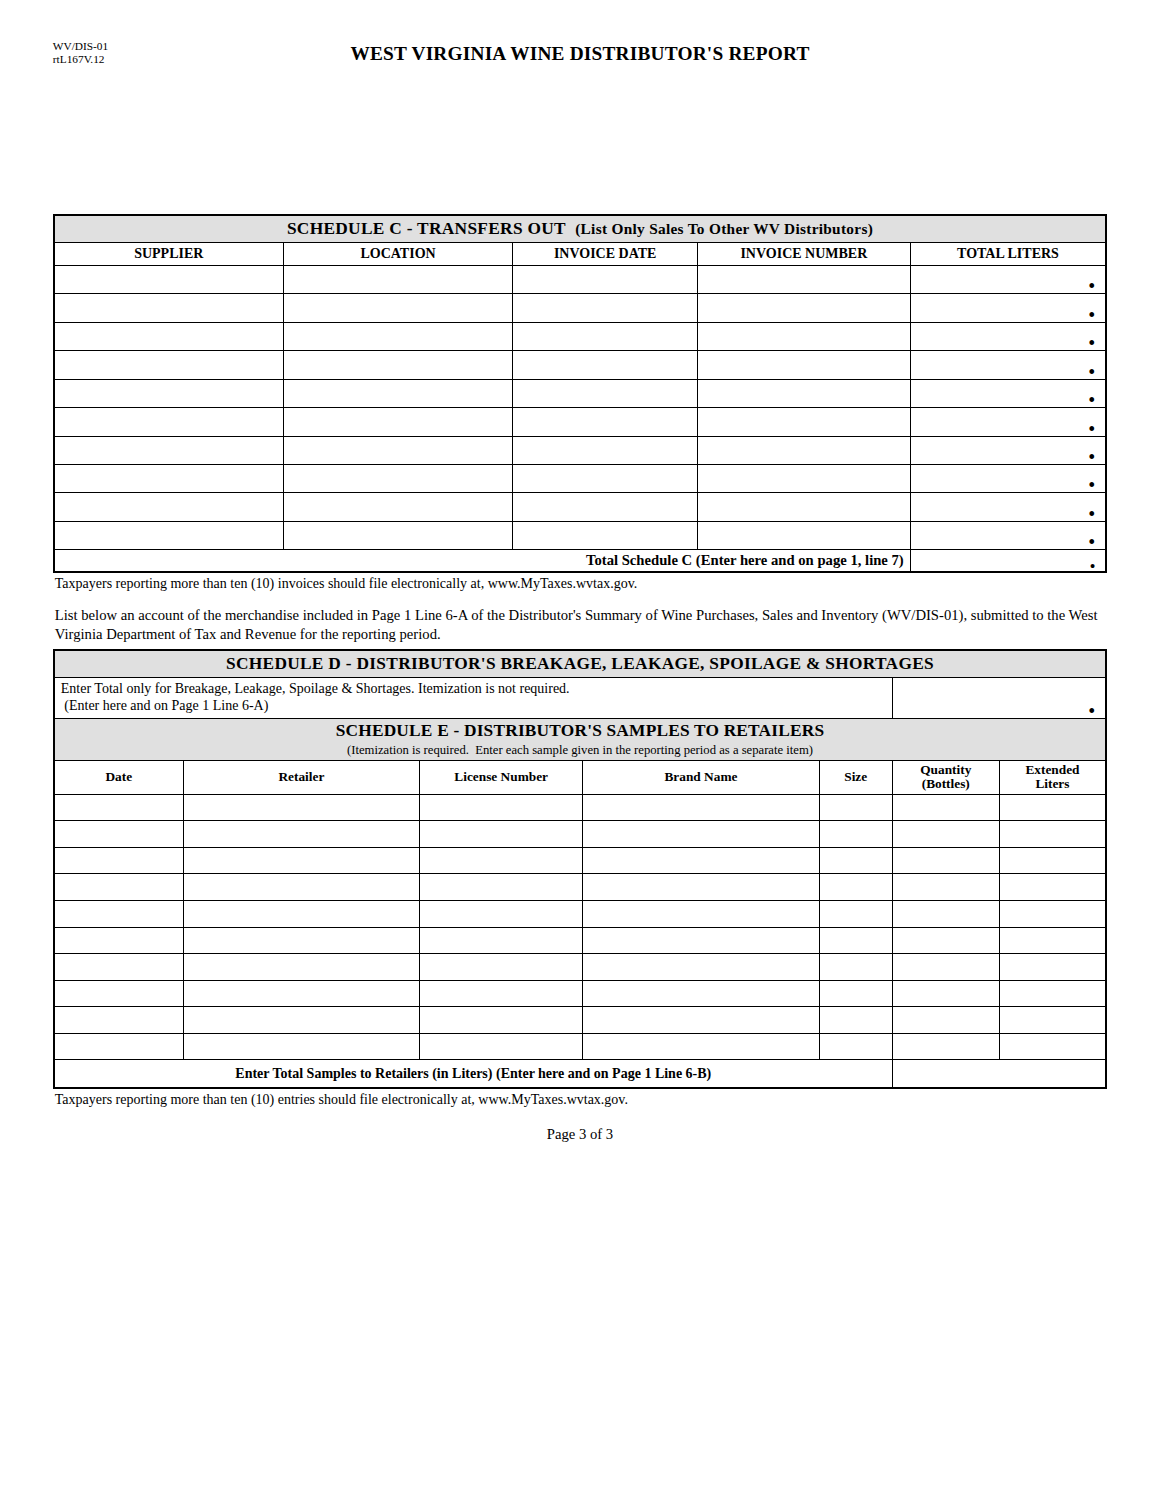WV/DIS-01
rtL167V.12
WEST VIRGINIA WINE DISTRIBUTOR'S REPORT
| SCHEDULE C - TRANSFERS OUT (List Only Sales To Other WV Distributors) |
| SUPPLIER | LOCATION | INVOICE DATE | INVOICE NUMBER | TOTAL LITERS |
| | | | | • |
| | | | | • |
| | | | | • |
| | | | | • |
| | | | | • |
| | | | | • |
| | | | | • |
| | | | | • |
| | | | | • |
| | | | | • |
| Total Schedule C (Enter here and on page 1, line 7) | • |
Taxpayers reporting more than ten (10) invoices should file electronically at, www.MyTaxes.wvtax.gov.
List below an account of the merchandise included in Page 1 Line 6-A of the Distributor's Summary of Wine Purchases, Sales and Inventory (WV/DIS-01), submitted to the West Virginia Department of Tax and Revenue for the reporting period.
| SCHEDULE D - DISTRIBUTOR'S BREAKAGE, LEAKAGE, SPOILAGE & SHORTAGES |
| Enter Total only for Breakage, Leakage, Spoilage & Shortages. Itemization is not required. (Enter here and on Page 1 Line 6-A) | • |
| SCHEDULE E - DISTRIBUTOR'S SAMPLES TO RETAILERS (Itemization is required. Enter each sample given in the reporting period as a separate item) |
| Date | Retailer | License Number | Brand Name | Size | Quantity (Bottles) | Extended Liters |
| Enter Total Samples to Retailers (in Liters) (Enter here and on Page 1 Line 6-B) | |
Taxpayers reporting more than ten (10) entries should file electronically at, www.MyTaxes.wvtax.gov.
Page 3 of 3